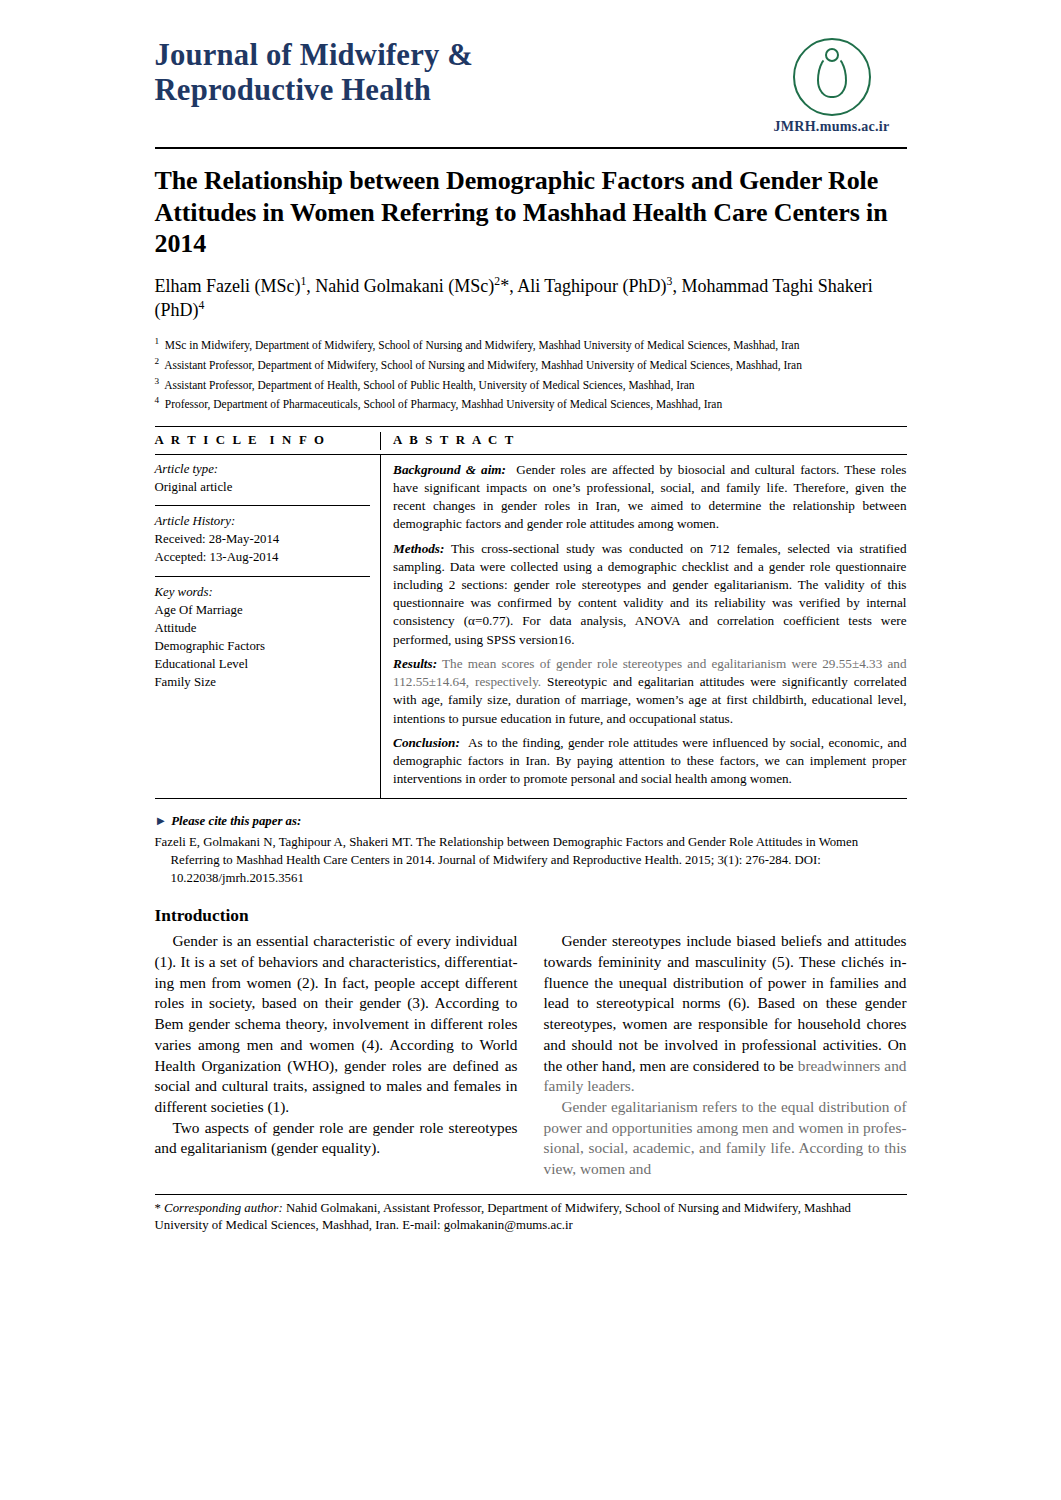Journal of Midwifery & Reproductive Health
JMRH.mums.ac.ir
The Relationship between Demographic Factors and Gender Role Attitudes in Women Referring to Mashhad Health Care Centers in 2014
Elham Fazeli (MSc)1, Nahid Golmakani (MSc)2*, Ali Taghipour (PhD)3, Mohammad Taghi Shakeri (PhD)4
1 MSc in Midwifery, Department of Midwifery, School of Nursing and Midwifery, Mashhad University of Medical Sciences, Mashhad, Iran
2 Assistant Professor, Department of Midwifery, School of Nursing and Midwifery, Mashhad University of Medical Sciences, Mashhad, Iran
3 Assistant Professor, Department of Health, School of Public Health, University of Medical Sciences, Mashhad, Iran
4 Professor, Department of Pharmaceuticals, School of Pharmacy, Mashhad University of Medical Sciences, Mashhad, Iran
A R T I C L E I N F O
A B S T R A C T
Article type: Original article
Article History: Received: 28-May-2014 Accepted: 13-Aug-2014
Key words: Age Of Marriage Attitude Demographic Factors Educational Level Family Size
Background & aim: Gender roles are affected by biosocial and cultural factors. These roles have significant impacts on one’s professional, social, and family life. Therefore, given the recent changes in gender roles in Iran, we aimed to determine the relationship between demographic factors and gender role attitudes among women.
Methods: This cross-sectional study was conducted on 712 females, selected via stratified sampling. Data were collected using a demographic checklist and a gender role questionnaire including 2 sections: gender role stereotypes and gender egalitarianism. The validity of this questionnaire was confirmed by content validity and its reliability was verified by internal consistency (α=0.77). For data analysis, ANOVA and correlation coefficient tests were performed, using SPSS version16.
Results: The mean scores of gender role stereotypes and egalitarianism were 29.55±4.33 and 112.55±14.64, respectively. Stereotypic and egalitarian attitudes were significantly correlated with age, family size, duration of marriage, women’s age at first childbirth, educational level, intentions to pursue education in future, and occupational status.
Conclusion: As to the finding, gender role attitudes were influenced by social, economic, and demographic factors in Iran. By paying attention to these factors, we can implement proper interventions in order to promote personal and social health among women.
►Please cite this paper as:
Fazeli E, Golmakani N, Taghipour A, Shakeri MT. The Relationship between Demographic Factors and Gender Role Attitudes in Women Referring to Mashhad Health Care Centers in 2014. Journal of Midwifery and Reproductive Health. 2015; 3(1): 276-284. DOI: 10.22038/jmrh.2015.3561
Introduction
Gender is an essential characteristic of every individual (1). It is a set of behaviors and characteristics, differentiating men from women (2). In fact, people accept different roles in society, based on their gender (3). According to Bem gender schema theory, involvement in different roles varies among men and women (4). According to World Health Organization (WHO), gender roles are defined as social and cultural traits, assigned to males and females in different societies (1).
Two aspects of gender role are gender role stereotypes and egalitarianism (gender equality).
Gender stereotypes include biased beliefs and attitudes towards femininity and masculinity (5). These clichés influence the unequal distribution of power in families and lead to stereotypical norms (6). Based on these gender stereotypes, women are responsible for household chores and should not be involved in professional activities. On the other hand, men are considered to be breadwinners and family leaders.
Gender egalitarianism refers to the equal distribution of power and opportunities among men and women in professional, social, academic, and family life. According to this view, women and
* Corresponding author: Nahid Golmakani, Assistant Professor, Department of Midwifery, School of Nursing and Midwifery, Mashhad University of Medical Sciences, Mashhad, Iran. E-mail: golmakanin@mums.ac.ir